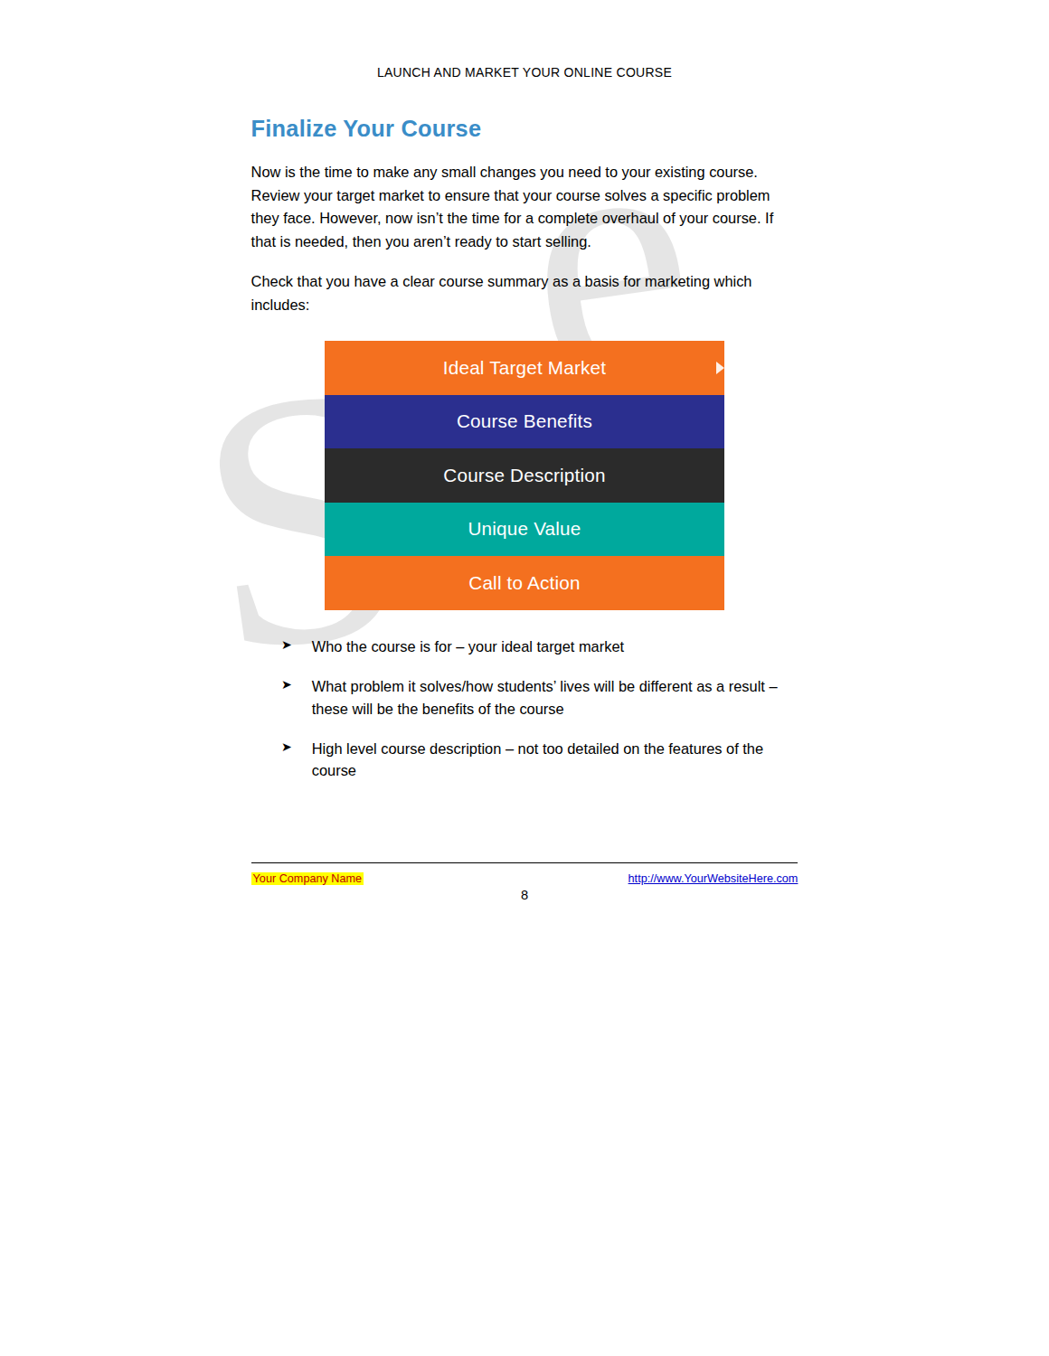S e
LAUNCH AND MARKET YOUR ONLINE COURSE
Finalize Your Course
Now is the time to make any small changes you need to your existing course. Review your target market to ensure that your course solves a specific problem they face. However, now isn’t the time for a complete overhaul of your course. If that is needed, then you aren’t ready to start selling.
Check that you have a clear course summary as a basis for marketing which includes:
Ideal Target Market
Course Benefits
Course Description
Unique Value
Call to Action
Who the course is for – your ideal target market
What problem it solves/how students’ lives will be different as a result – these will be the benefits of the course
High level course description – not too detailed on the features of the course
Your Company Name http://www.YourWebsiteHere.com
8